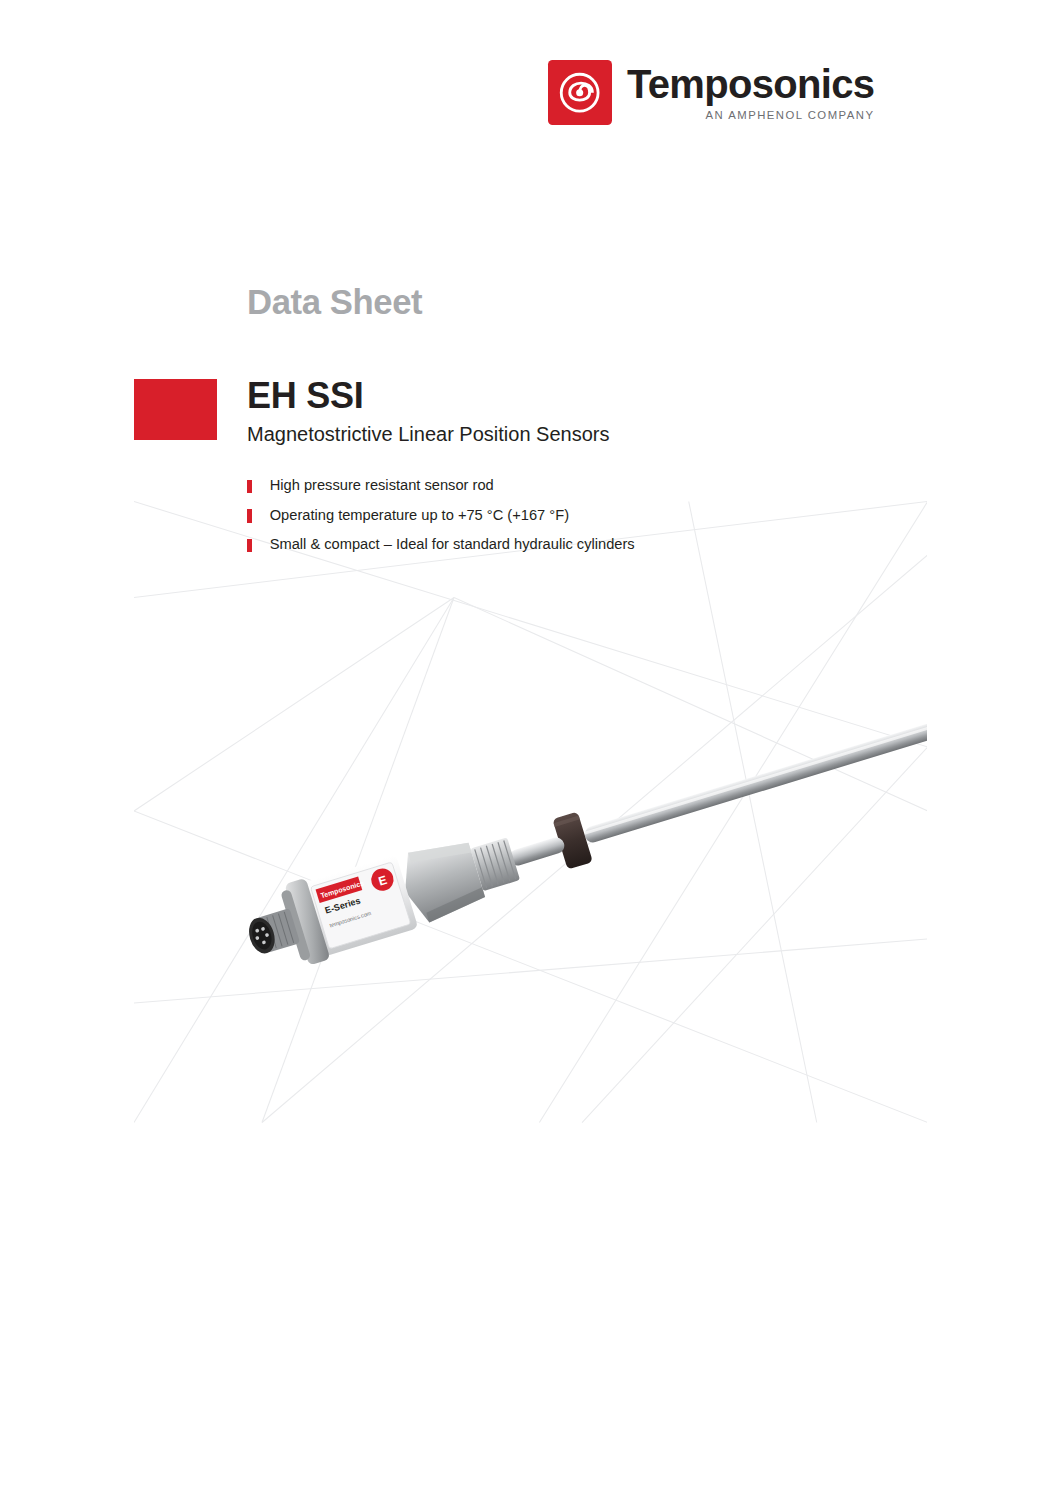Temposonics AN AMPHENOL COMPANY
Data Sheet
EH SSI
Magnetostrictive Linear Position Sensors
High pressure resistant sensor rod
Operating temperature up to +75 °C (+167 °F)
Small & compact – Ideal for standard hydraulic cylinders
Temposonics E-Series temposonics.com E
Temposonics EH SSI magnetostrictive linear position sensor data sheet cover page.